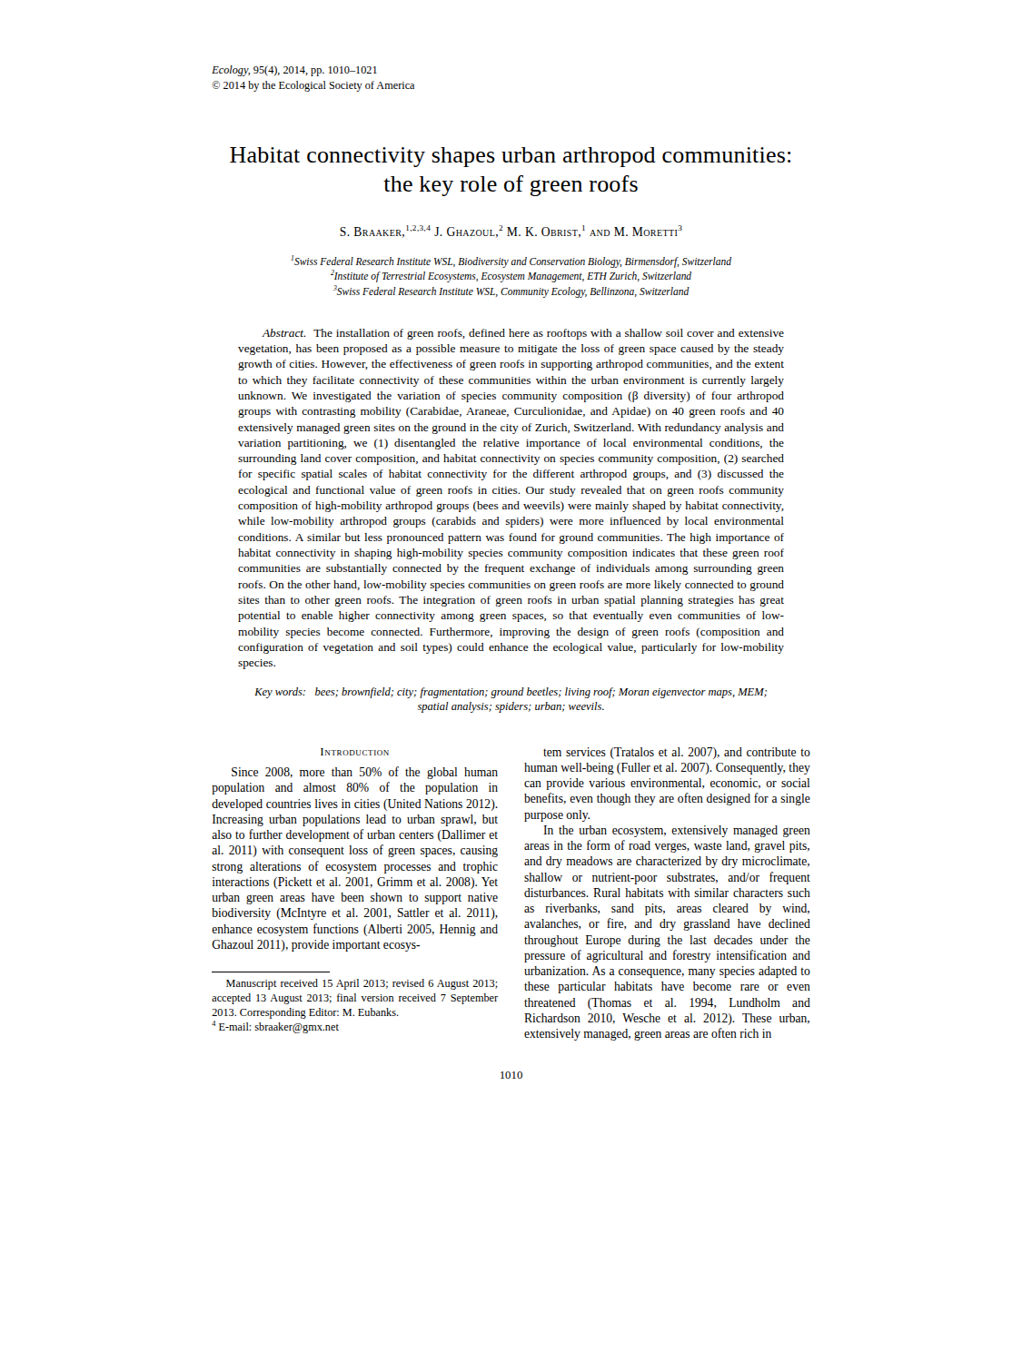Ecology, 95(4), 2014, pp. 1010–1021
© 2014 by the Ecological Society of America
Habitat connectivity shapes urban arthropod communities:
the key role of green roofs
S. Braaker,1,2,3,4 J. Ghazoul,2 M. K. Obrist,1 and M. Moretti3
1Swiss Federal Research Institute WSL, Biodiversity and Conservation Biology, Birmensdorf, Switzerland
2Institute of Terrestrial Ecosystems, Ecosystem Management, ETH Zurich, Switzerland
3Swiss Federal Research Institute WSL, Community Ecology, Bellinzona, Switzerland
Abstract. The installation of green roofs, defined here as rooftops with a shallow soil cover and extensive vegetation, has been proposed as a possible measure to mitigate the loss of green space caused by the steady growth of cities. However, the effectiveness of green roofs in supporting arthropod communities, and the extent to which they facilitate connectivity of these communities within the urban environment is currently largely unknown. We investigated the variation of species community composition (β diversity) of four arthropod groups with contrasting mobility (Carabidae, Araneae, Curculionidae, and Apidae) on 40 green roofs and 40 extensively managed green sites on the ground in the city of Zurich, Switzerland. With redundancy analysis and variation partitioning, we (1) disentangled the relative importance of local environmental conditions, the surrounding land cover composition, and habitat connectivity on species community composition, (2) searched for specific spatial scales of habitat connectivity for the different arthropod groups, and (3) discussed the ecological and functional value of green roofs in cities. Our study revealed that on green roofs community composition of high-mobility arthropod groups (bees and weevils) were mainly shaped by habitat connectivity, while low-mobility arthropod groups (carabids and spiders) were more influenced by local environmental conditions. A similar but less pronounced pattern was found for ground communities. The high importance of habitat connectivity in shaping high-mobility species community composition indicates that these green roof communities are substantially connected by the frequent exchange of individuals among surrounding green roofs. On the other hand, low-mobility species communities on green roofs are more likely connected to ground sites than to other green roofs. The integration of green roofs in urban spatial planning strategies has great potential to enable higher connectivity among green spaces, so that eventually even communities of low-mobility species become connected. Furthermore, improving the design of green roofs (composition and configuration of vegetation and soil types) could enhance the ecological value, particularly for low-mobility species.
Key words: bees; brownfield; city; fragmentation; ground beetles; living roof; Moran eigenvector maps, MEM; spatial analysis; spiders; urban; weevils.
Introduction
Since 2008, more than 50% of the global human population and almost 80% of the population in developed countries lives in cities (United Nations 2012). Increasing urban populations lead to urban sprawl, but also to further development of urban centers (Dallimer et al. 2011) with consequent loss of green spaces, causing strong alterations of ecosystem processes and trophic interactions (Pickett et al. 2001, Grimm et al. 2008). Yet urban green areas have been shown to support native biodiversity (McIntyre et al. 2001, Sattler et al. 2011), enhance ecosystem functions (Alberti 2005, Hennig and Ghazoul 2011), provide important ecosys-
Manuscript received 15 April 2013; revised 6 August 2013; accepted 13 August 2013; final version received 7 September 2013. Corresponding Editor: M. Eubanks.
4 E-mail: sbraaker@gmx.net
tem services (Tratalos et al. 2007), and contribute to human well-being (Fuller et al. 2007). Consequently, they can provide various environmental, economic, or social benefits, even though they are often designed for a single purpose only.
In the urban ecosystem, extensively managed green areas in the form of road verges, waste land, gravel pits, and dry meadows are characterized by dry microclimate, shallow or nutrient-poor substrates, and/or frequent disturbances. Rural habitats with similar characters such as riverbanks, sand pits, areas cleared by wind, avalanches, or fire, and dry grassland have declined throughout Europe during the last decades under the pressure of agricultural and forestry intensification and urbanization. As a consequence, many species adapted to these particular habitats have become rare or even threatened (Thomas et al. 1994, Lundholm and Richardson 2010, Wesche et al. 2012). These urban, extensively managed, green areas are often rich in
1010